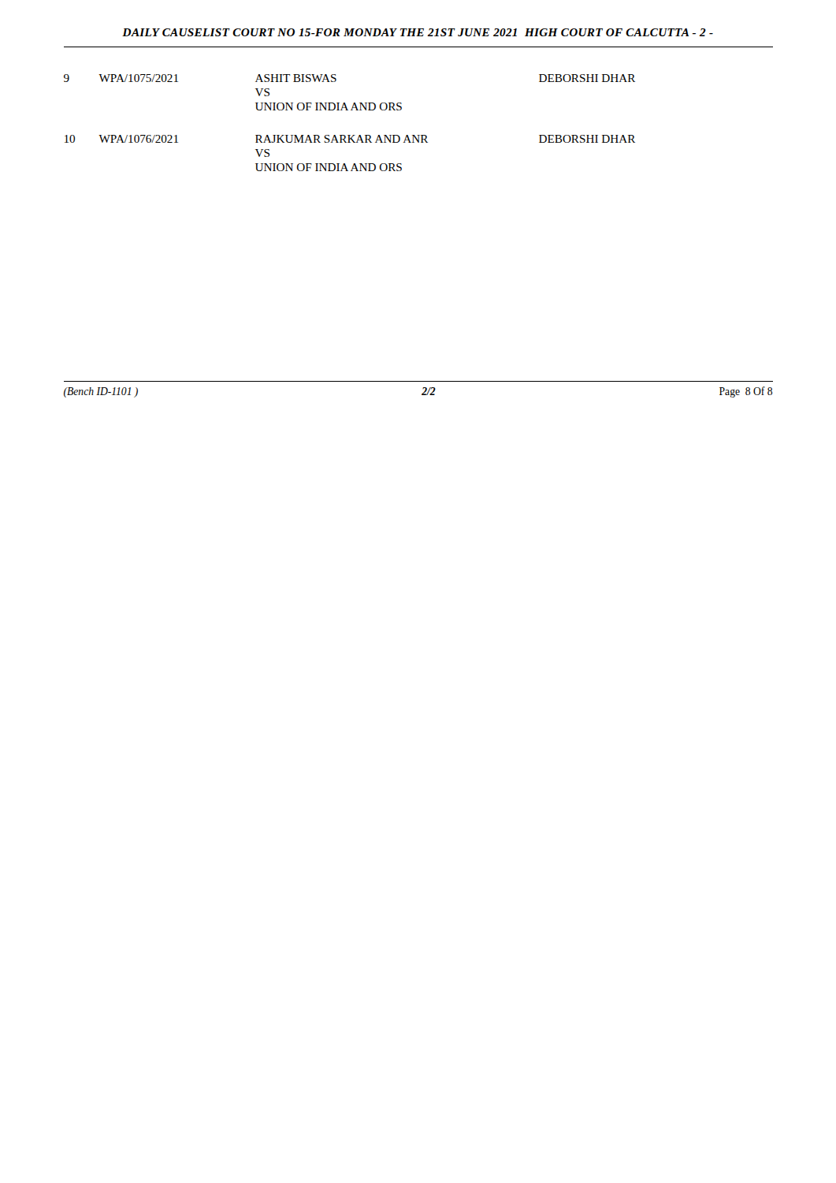DAILY CAUSELIST COURT NO 15-FOR MONDAY THE 21ST JUNE 2021 HIGH COURT OF CALCUTTA - 2 -
| 9 | WPA/1075/2021 | ASHIT BISWAS VS UNION OF INDIA AND ORS | DEBORSHI DHAR |
| 10 | WPA/1076/2021 | RAJKUMAR SARKAR AND ANR VS UNION OF INDIA AND ORS | DEBORSHI DHAR |
(Bench ID-1101 )
2/2
Page 8 Of 8